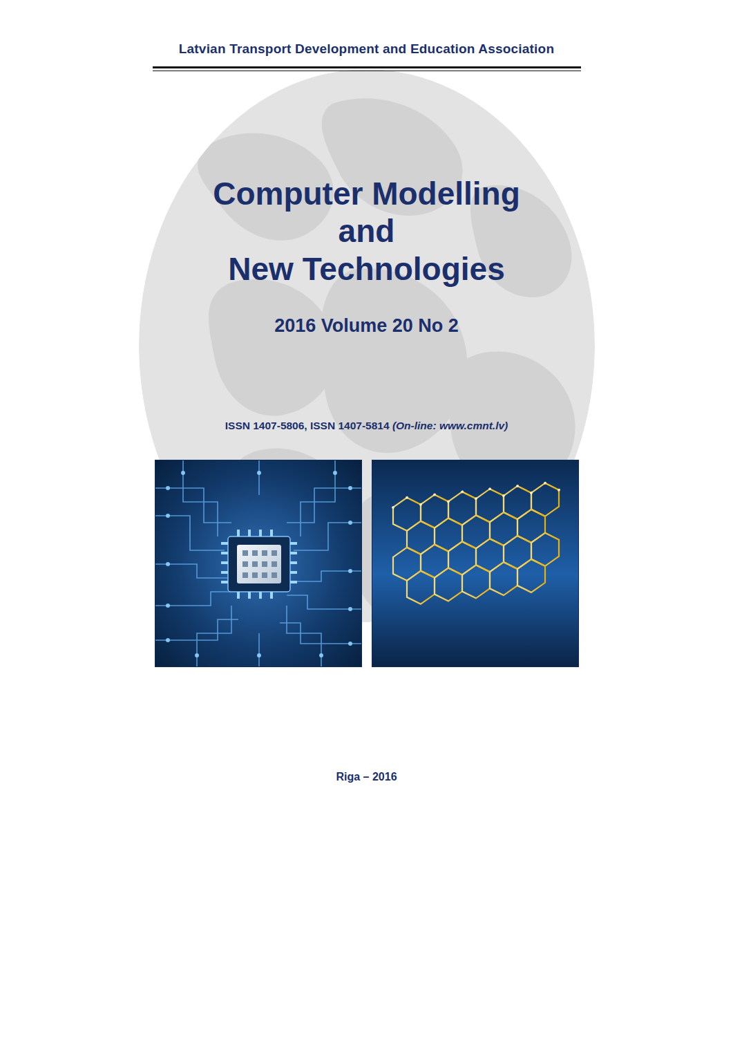Latvian Transport Development and Education Association
Computer Modelling
and
New Technologies
2016 Volume 20 No 2
ISSN 1407-5806, ISSN 1407-5814 (On-line: www.cmnt.lv)
Riga – 2016